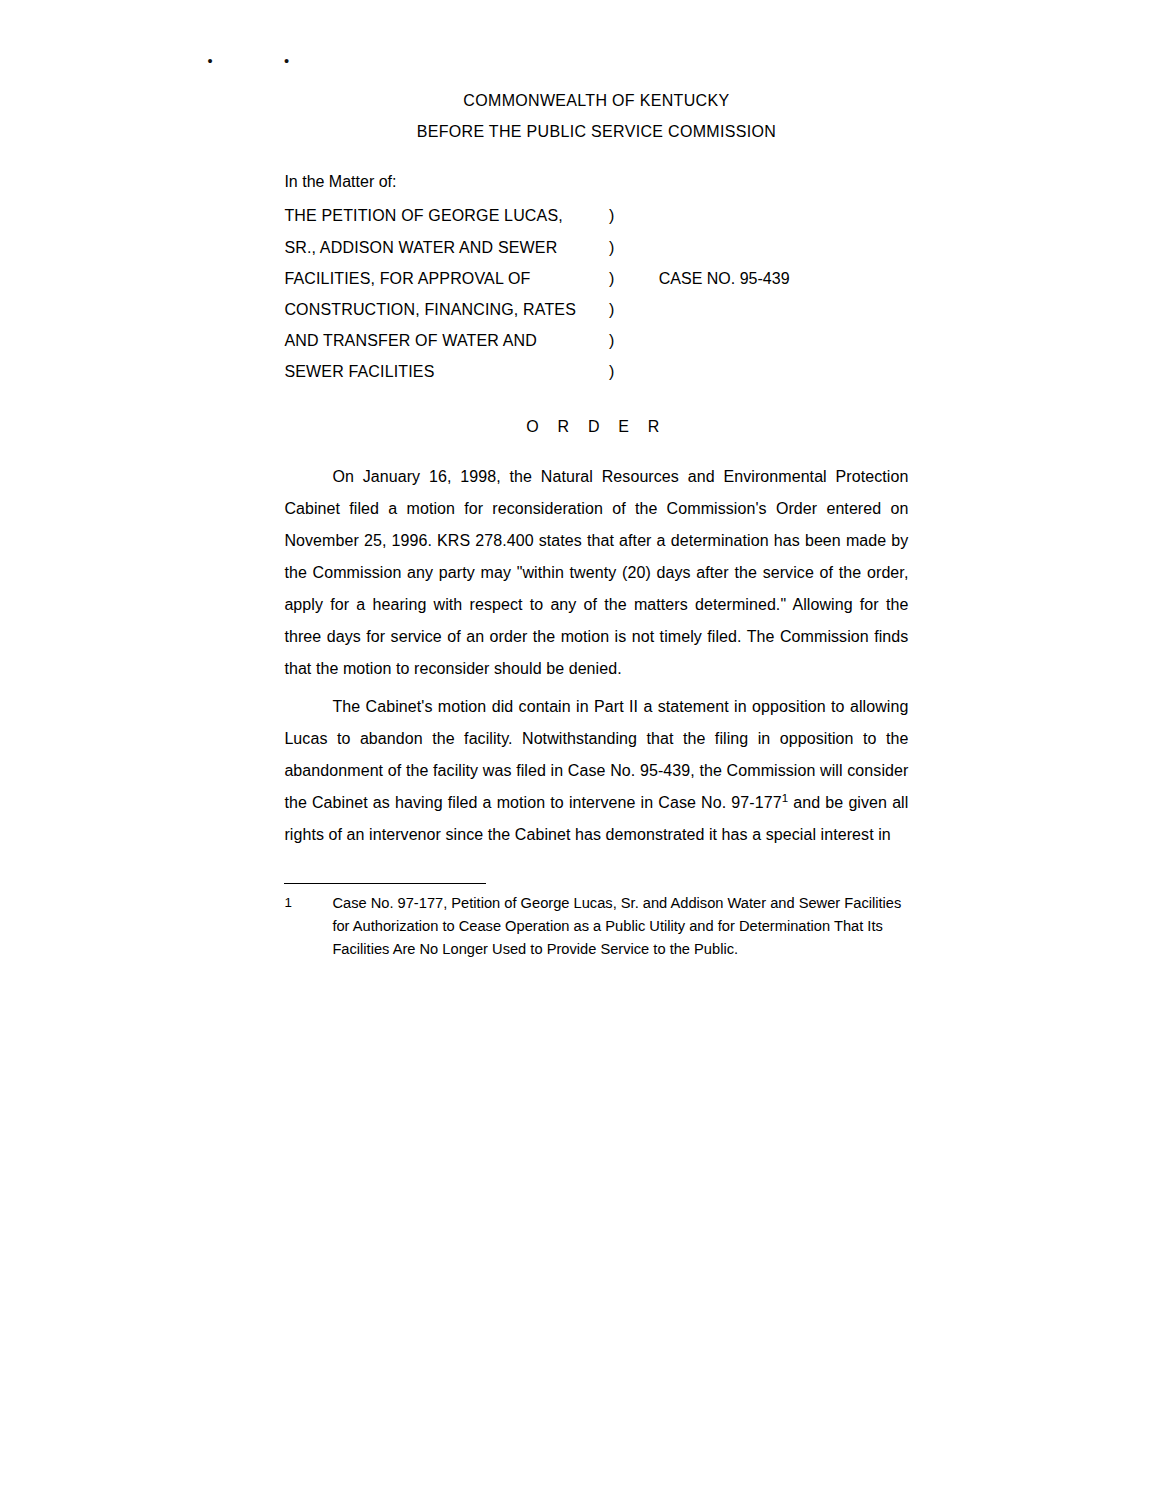• •
COMMONWEALTH OF KENTUCKY
BEFORE THE PUBLIC SERVICE COMMISSION
In the Matter of:
| THE PETITION OF GEORGE LUCAS, | ) | |
| SR., ADDISON WATER AND SEWER | ) | |
| FACILITIES, FOR APPROVAL OF | ) | CASE NO. 95-439 |
| CONSTRUCTION, FINANCING, RATES | ) | |
| AND TRANSFER OF WATER AND | ) | |
| SEWER FACILITIES | ) | |
O R D E R
On January 16, 1998, the Natural Resources and Environmental Protection Cabinet filed a motion for reconsideration of the Commission's Order entered on November 25, 1996. KRS 278.400 states that after a determination has been made by the Commission any party may "within twenty (20) days after the service of the order, apply for a hearing with respect to any of the matters determined." Allowing for the three days for service of an order the motion is not timely filed. The Commission finds that the motion to reconsider should be denied.
The Cabinet's motion did contain in Part II a statement in opposition to allowing Lucas to abandon the facility. Notwithstanding that the filing in opposition to the abandonment of the facility was filed in Case No. 95-439, the Commission will consider the Cabinet as having filed a motion to intervene in Case No. 97-1771 and be given all rights of an intervenor since the Cabinet has demonstrated it has a special interest in
1
Case No. 97-177, Petition of George Lucas, Sr. and Addison Water and Sewer Facilities for Authorization to Cease Operation as a Public Utility and for Determination That Its Facilities Are No Longer Used to Provide Service to the Public.